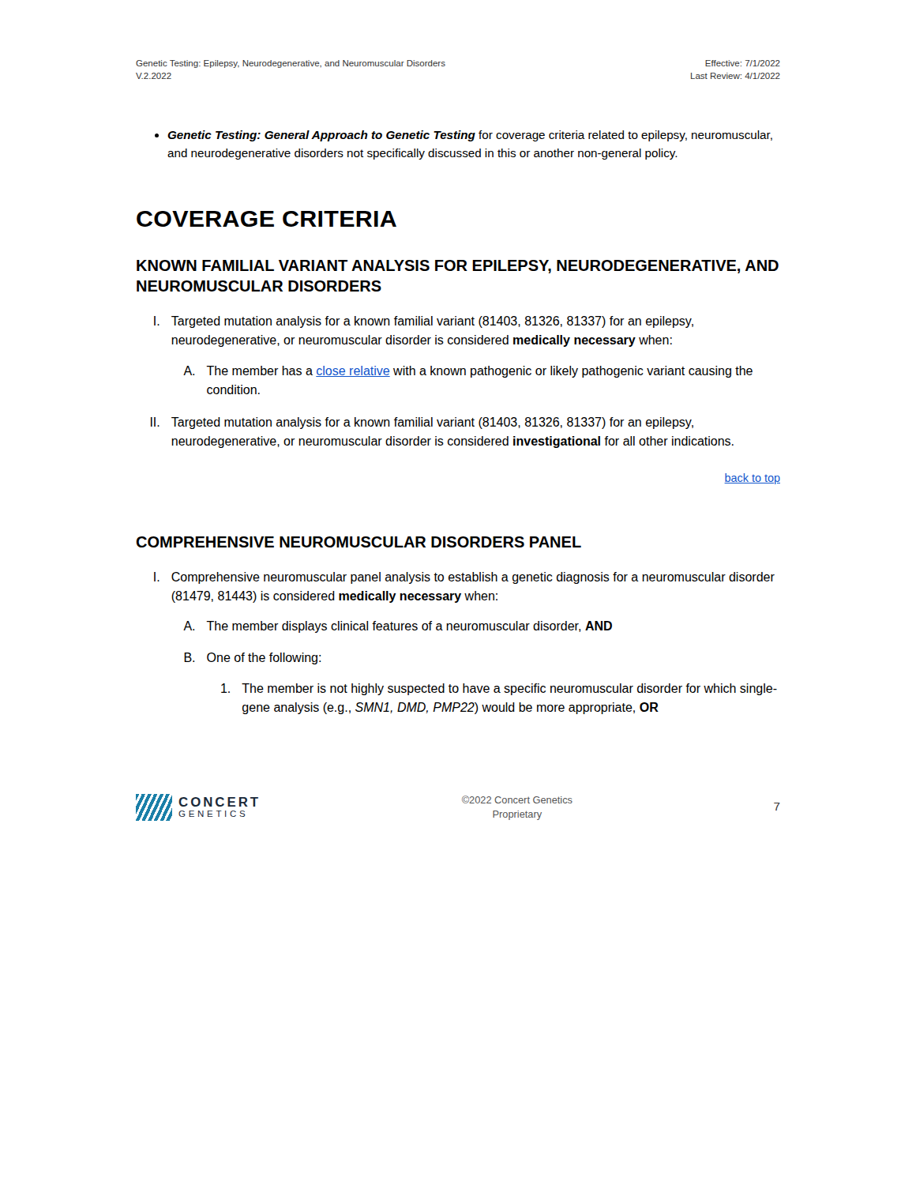Genetic Testing: Epilepsy, Neurodegenerative, and Neuromuscular Disorders
V.2.2022
Effective: 7/1/2022
Last Review: 4/1/2022
Genetic Testing: General Approach to Genetic Testing for coverage criteria related to epilepsy, neuromuscular, and neurodegenerative disorders not specifically discussed in this or another non-general policy.
COVERAGE CRITERIA
KNOWN FAMILIAL VARIANT ANALYSIS FOR EPILEPSY, NEURODEGENERATIVE, AND NEUROMUSCULAR DISORDERS
Targeted mutation analysis for a known familial variant (81403, 81326, 81337) for an epilepsy, neurodegenerative, or neuromuscular disorder is considered medically necessary when:
The member has a close relative with a known pathogenic or likely pathogenic variant causing the condition.
Targeted mutation analysis for a known familial variant (81403, 81326, 81337) for an epilepsy, neurodegenerative, or neuromuscular disorder is considered investigational for all other indications.
back to top
COMPREHENSIVE NEUROMUSCULAR DISORDERS PANEL
Comprehensive neuromuscular panel analysis to establish a genetic diagnosis for a neuromuscular disorder (81479, 81443) is considered medically necessary when:
The member displays clinical features of a neuromuscular disorder, AND
One of the following:
The member is not highly suspected to have a specific neuromuscular disorder for which single-gene analysis (e.g., SMN1, DMD, PMP22) would be more appropriate, OR
CONCERT
GENETICS
©2022 Concert Genetics
Proprietary
7